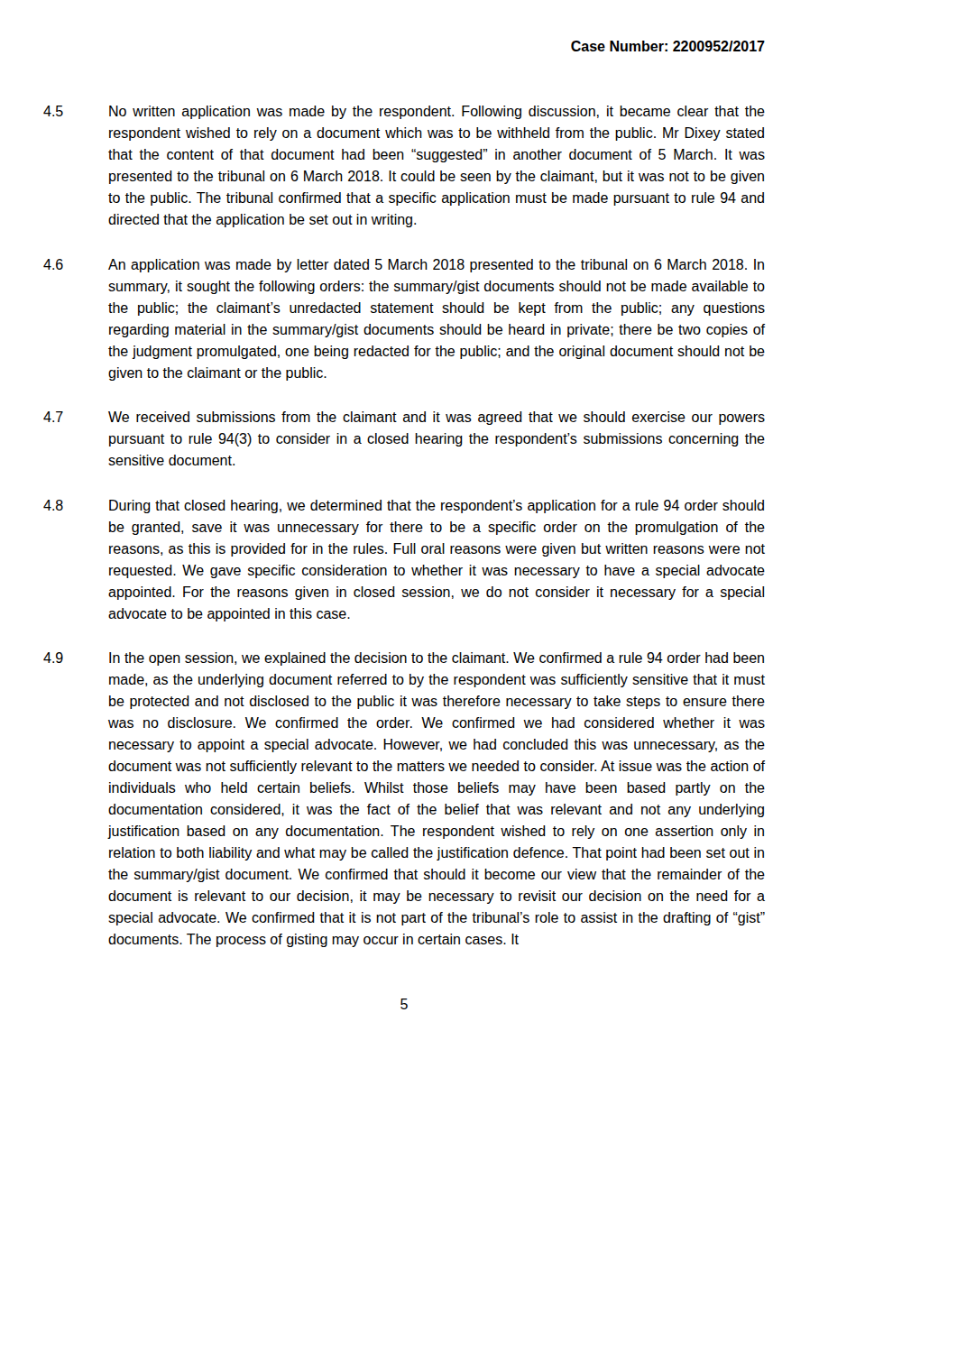Case Number: 2200952/2017
4.5
No written application was made by the respondent. Following discussion, it became clear that the respondent wished to rely on a document which was to be withheld from the public. Mr Dixey stated that the content of that document had been “suggested” in another document of 5 March. It was presented to the tribunal on 6 March 2018. It could be seen by the claimant, but it was not to be given to the public. The tribunal confirmed that a specific application must be made pursuant to rule 94 and directed that the application be set out in writing.
4.6
An application was made by letter dated 5 March 2018 presented to the tribunal on 6 March 2018. In summary, it sought the following orders: the summary/gist documents should not be made available to the public; the claimant’s unredacted statement should be kept from the public; any questions regarding material in the summary/gist documents should be heard in private; there be two copies of the judgment promulgated, one being redacted for the public; and the original document should not be given to the claimant or the public.
4.7
We received submissions from the claimant and it was agreed that we should exercise our powers pursuant to rule 94(3) to consider in a closed hearing the respondent’s submissions concerning the sensitive document.
4.8
During that closed hearing, we determined that the respondent’s application for a rule 94 order should be granted, save it was unnecessary for there to be a specific order on the promulgation of the reasons, as this is provided for in the rules. Full oral reasons were given but written reasons were not requested. We gave specific consideration to whether it was necessary to have a special advocate appointed. For the reasons given in closed session, we do not consider it necessary for a special advocate to be appointed in this case.
4.9
In the open session, we explained the decision to the claimant. We confirmed a rule 94 order had been made, as the underlying document referred to by the respondent was sufficiently sensitive that it must be protected and not disclosed to the public it was therefore necessary to take steps to ensure there was no disclosure. We confirmed the order. We confirmed we had considered whether it was necessary to appoint a special advocate. However, we had concluded this was unnecessary, as the document was not sufficiently relevant to the matters we needed to consider. At issue was the action of individuals who held certain beliefs. Whilst those beliefs may have been based partly on the documentation considered, it was the fact of the belief that was relevant and not any underlying justification based on any documentation. The respondent wished to rely on one assertion only in relation to both liability and what may be called the justification defence. That point had been set out in the summary/gist document. We confirmed that should it become our view that the remainder of the document is relevant to our decision, it may be necessary to revisit our decision on the need for a special advocate. We confirmed that it is not part of the tribunal’s role to assist in the drafting of “gist” documents. The process of gisting may occur in certain cases. It
5